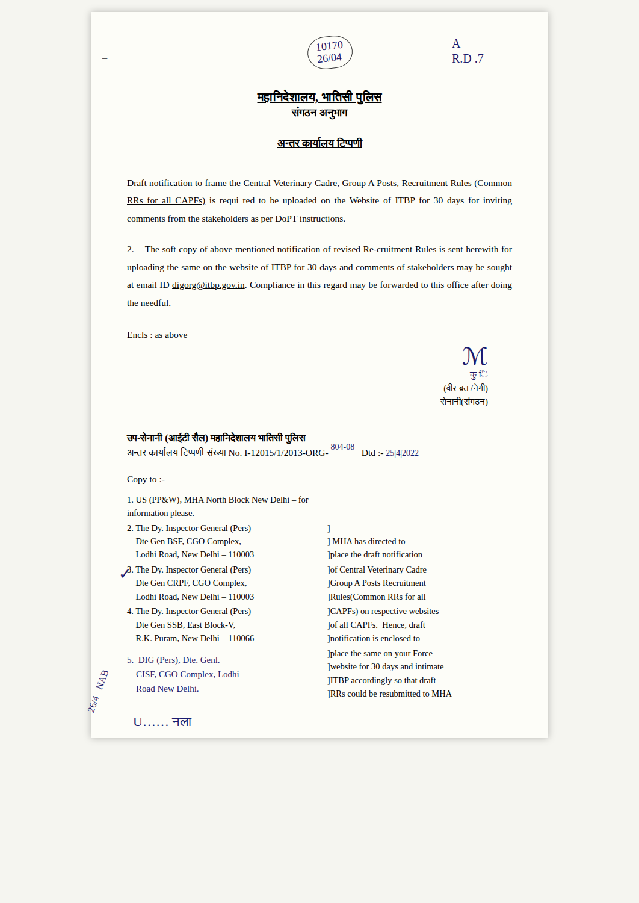=
—
10170
26/04
A R.D .7
महानिदेशालय, भातिसी पुलिस
संगठन अनुभाग
अन्तर कार्यालय टिप्पणी
Draft notification to frame the Central Veterinary Cadre, Group A Posts, Recruitment Rules (Common RRs for all CAPFs) is requi red to be uploaded on the Website of ITBP for 30 days for inviting comments from the stakeholders as per DoPT instructions.
2. The soft copy of above mentioned notification of revised Re-cruitment Rules is sent herewith for uploading the same on the website of ITBP for 30 days and comments of stakeholders may be sought at email ID digorg@itbp.gov.in. Compliance in this regard may be forwarded to this office after doing the needful.
Encls : as above
ℳ
कु ि
(वीर ब्रत /नेगी)
सेनानी(संगठन)
उप-सेनानी (आईटी सैल) महानिदेशालय भातिसी पुलिस
अन्तर कार्यालय टिप्पणी संख्या No. I-12015/1/2013-ORG- 804-08 Dtd :- 25|4|2022
Copy to :-
| 1. US (PP&W), MHA North Block New Delhi – for information please. | |
| 2. The Dy. Inspector General (Pers) Dte Gen BSF, CGO Complex, Lodhi Road, New Delhi – 110003 | ] ] MHA has directed to ]place the draft notification |
| ✓ 3. The Dy. Inspector General (Pers) Dte Gen CRPF, CGO Complex, Lodhi Road, New Delhi – 110003 | ]of Central Veterinary Cadre ]Group A Posts Recruitment ]Rules(Common RRs for all |
| 4. The Dy. Inspector General (Pers) Dte Gen SSB, East Block-V, R.K. Puram, New Delhi – 110066 | ]CAPFs) on respective websites ]of all CAPFs. Hence, draft ]notification is enclosed to |
| 5. DIG (Pers), Dte. Genl. CISF, CGO Complex, Lodhi Road New Delhi. | ]place the same on your Force ]website for 30 days and intimate ]ITBP accordingly so that draft ]RRs could be resubmitted to MHA |
26/4 NAB
U…… नला